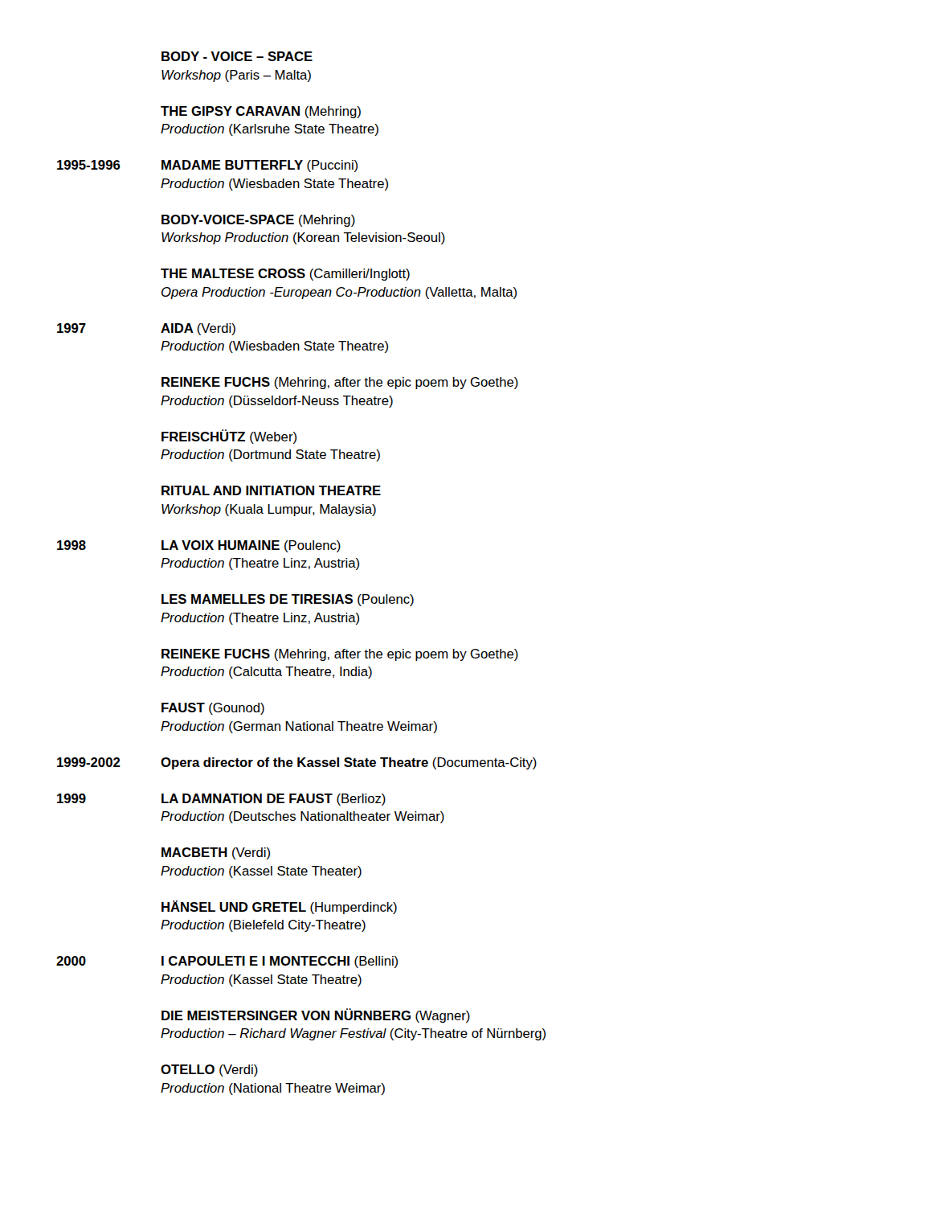| | BODY - VOICE – SPACE Workshop (Paris – Malta) THE GIPSY CARAVAN (Mehring) Production (Karlsruhe State Theatre) |
| 1995-1996 | MADAME BUTTERFLY (Puccini) Production (Wiesbaden State Theatre) BODY-VOICE-SPACE (Mehring) Workshop Production (Korean Television-Seoul) THE MALTESE CROSS (Camilleri/Inglott) Opera Production -European Co-Production (Valletta, Malta) |
| 1997 | AIDA (Verdi) Production (Wiesbaden State Theatre) REINEKE FUCHS (Mehring, after the epic poem by Goethe) Production (Düsseldorf-Neuss Theatre) FREISCHÜTZ (Weber) Production (Dortmund State Theatre) RITUAL AND INITIATION THEATRE Workshop (Kuala Lumpur, Malaysia) |
| 1998 | LA VOIX HUMAINE (Poulenc) Production (Theatre Linz, Austria) LES MAMELLES DE TIRESIAS (Poulenc) Production (Theatre Linz, Austria) REINEKE FUCHS (Mehring, after the epic poem by Goethe) Production (Calcutta Theatre, India) FAUST (Gounod) Production (German National Theatre Weimar) |
| 1999-2002 | Opera director of the Kassel State Theatre (Documenta-City) |
| 1999 | LA DAMNATION DE FAUST (Berlioz) Production (Deutsches Nationaltheater Weimar) MACBETH (Verdi) Production (Kassel State Theater) HÄNSEL UND GRETEL (Humperdinck) Production (Bielefeld City-Theatre) |
| 2000 | I CAPOULETI E I MONTECCHI (Bellini) Production (Kassel State Theatre) DIE MEISTERSINGER VON NÜRNBERG (Wagner) Production – Richard Wagner Festival (City-Theatre of Nürnberg) OTELLO (Verdi) Production (National Theatre Weimar) |